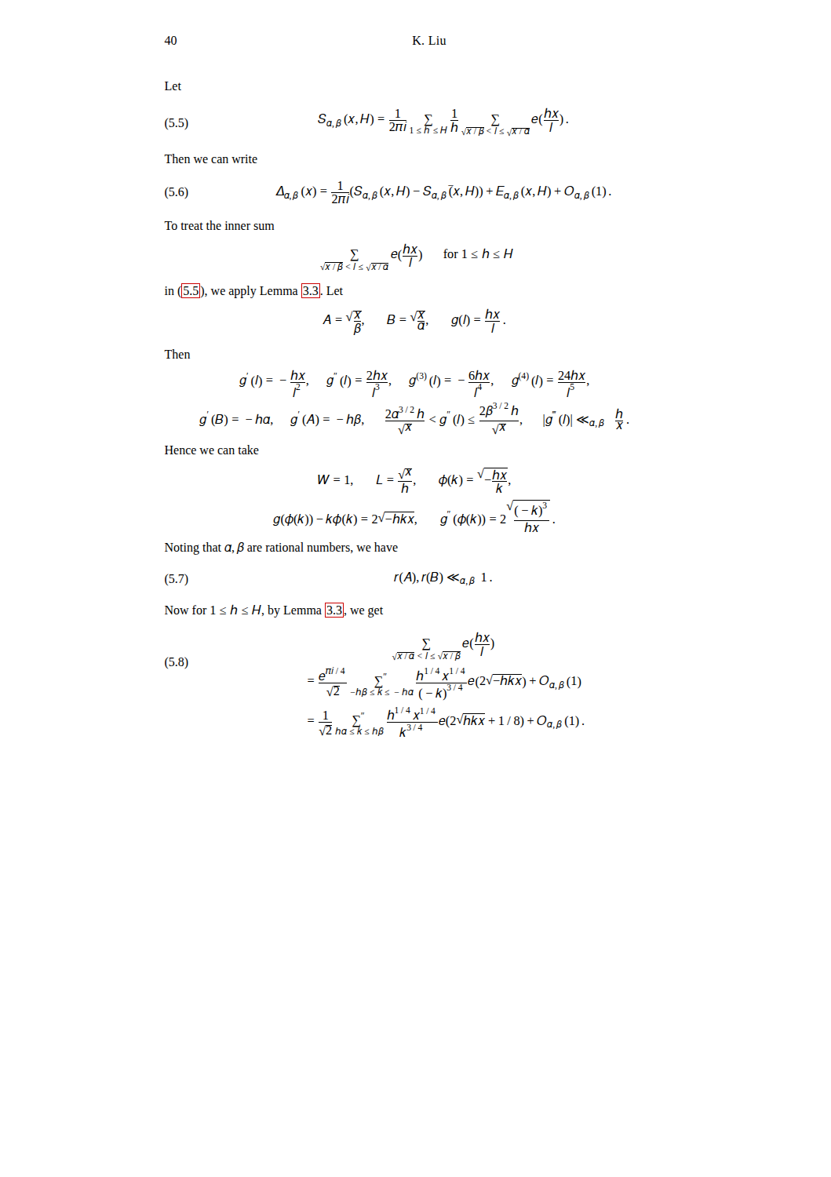40 K. Liu
Let
(5.5) Sα,β (x,H) = 12πi ∑ 1≤h≤H 1h ∑ x/β <l≤ x/α e ( hxl ) .
Then we can write
(5.6) Δα,β (x) = 12πi ( Sα,β (x,H) − Sα,β (x,H) ‾ ) + Eα,β (x,H) + Oα,β (1) .
To treat the inner sum
∑ x/β <l≤ x/α e ( hxl ) for 1≤h≤H
in (5.5), we apply Lemma 3.3. Let
A= xβ , B= xα , g(l)= hxl .
Then
g′(l) =− hxl2 , g″(l) = 2hxl3 , g(3)(l) =− 6hxl4 , g(4)(l) = 24hxl5 ,
g′(B) =−hα , g′(A) =−hβ , 2α3/2h x < g″(l) ≤ 2β3/2h x , | g‴(l) | ≪α,β hx .
Hence we can take
W=1 , L= xh , ϕ(k)= −hxk ,
g(ϕ(k)) −kϕ(k) =2 −hkx , g″ (ϕ(k)) =2 (−k)3hx .
Noting that α,β are rational numbers, we have
(5.7) r(A) , r(B) ≪α,β 1 .
Now for 1≤h≤H, by Lemma 3.3, we get
(5.8)
∑ x/α <l≤ x/β e ( hxl )
= eπi/4 2 ∑″ −hβ≤k≤−hα h1/4x1/4 (−k)3/4 e ( 2−hkx ) + Oα,β (1)
= 12 ∑″ hα≤k≤hβ h1/4x1/4 k3/4 e ( 2hkx +1/8 ) + Oα,β (1) .